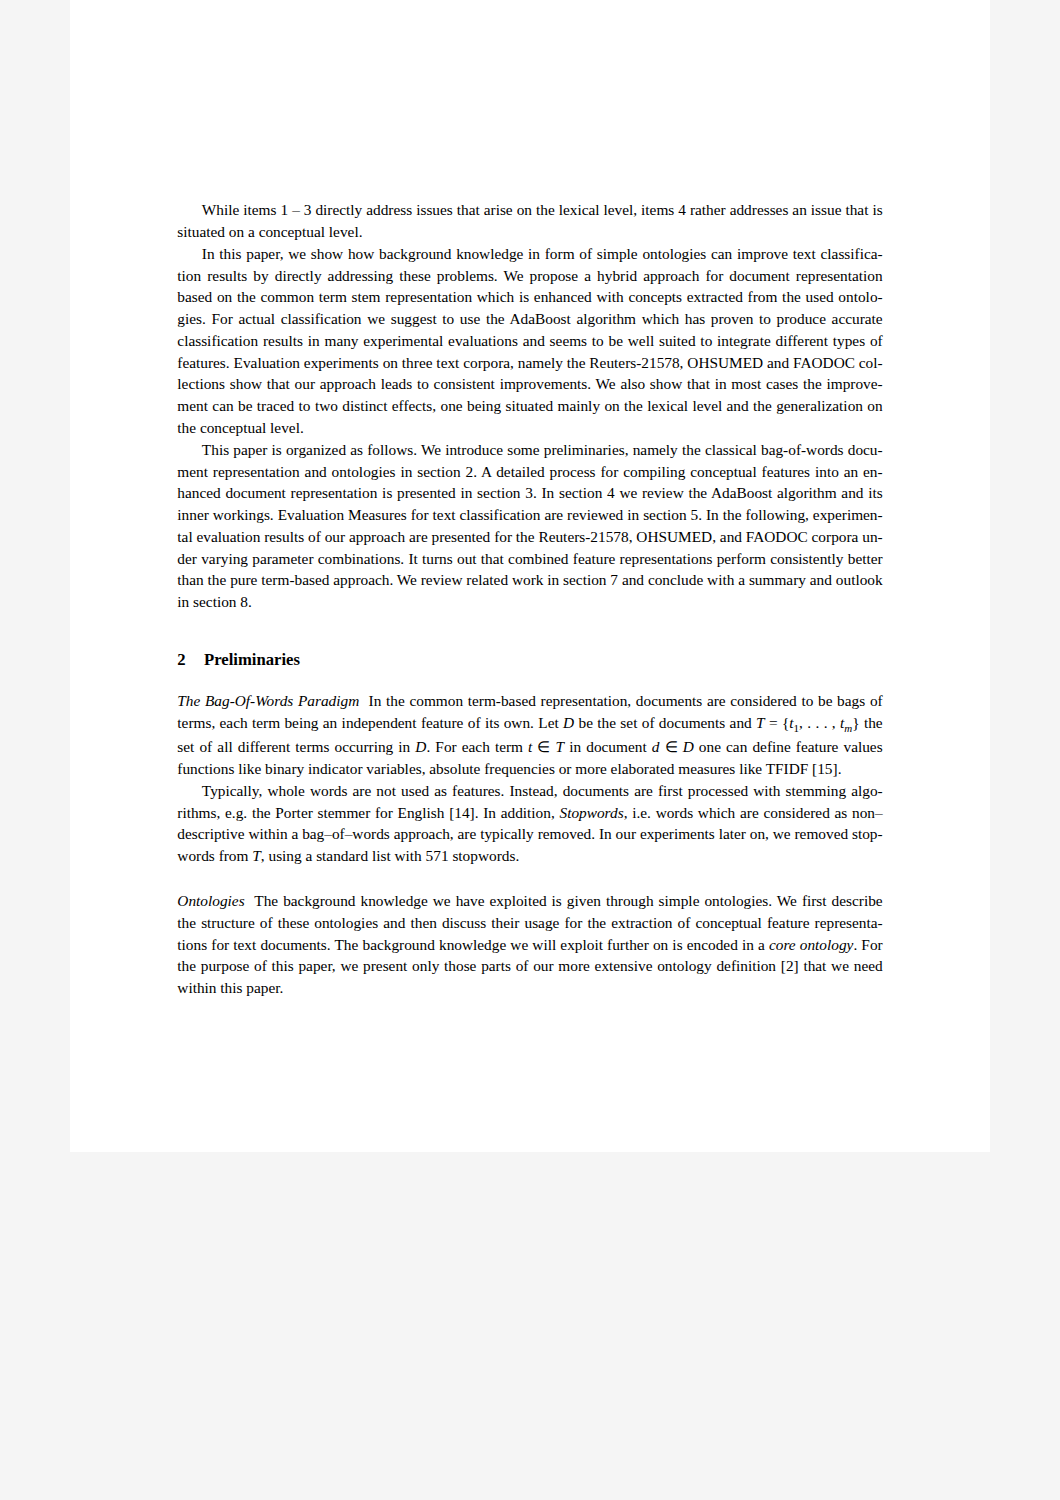While items 1 – 3 directly address issues that arise on the lexical level, items 4 rather addresses an issue that is situated on a conceptual level.
In this paper, we show how background knowledge in form of simple ontologies can improve text classification results by directly addressing these problems. We propose a hybrid approach for document representation based on the common term stem representation which is enhanced with concepts extracted from the used ontologies. For actual classification we suggest to use the AdaBoost algorithm which has proven to produce accurate classification results in many experimental evaluations and seems to be well suited to integrate different types of features. Evaluation experiments on three text corpora, namely the Reuters-21578, OHSUMED and FAODOC collections show that our approach leads to consistent improvements. We also show that in most cases the improvement can be traced to two distinct effects, one being situated mainly on the lexical level and the generalization on the conceptual level.
This paper is organized as follows. We introduce some preliminaries, namely the classical bag-of-words document representation and ontologies in section 2. A detailed process for compiling conceptual features into an enhanced document representation is presented in section 3. In section 4 we review the AdaBoost algorithm and its inner workings. Evaluation Measures for text classification are reviewed in section 5. In the following, experimental evaluation results of our approach are presented for the Reuters-21578, OHSUMED, and FAODOC corpora under varying parameter combinations. It turns out that combined feature representations perform consistently better than the pure term-based approach. We review related work in section 7 and conclude with a summary and outlook in section 8.
2 Preliminaries
The Bag-Of-Words Paradigm In the common term-based representation, documents are considered to be bags of terms, each term being an independent feature of its own. Let D be the set of documents and T = {t1, . . . , tm} the set of all different terms occurring in D. For each term t ∈ T in document d ∈ D one can define feature values functions like binary indicator variables, absolute frequencies or more elaborated measures like TFIDF [15].
Typically, whole words are not used as features. Instead, documents are first processed with stemming algorithms, e.g. the Porter stemmer for English [14]. In addition, Stopwords, i.e. words which are considered as non–descriptive within a bag–of–words approach, are typically removed. In our experiments later on, we removed stopwords from T, using a standard list with 571 stopwords.
Ontologies The background knowledge we have exploited is given through simple ontologies. We first describe the structure of these ontologies and then discuss their usage for the extraction of conceptual feature representations for text documents. The background knowledge we will exploit further on is encoded in a core ontology. For the purpose of this paper, we present only those parts of our more extensive ontology definition [2] that we need within this paper.